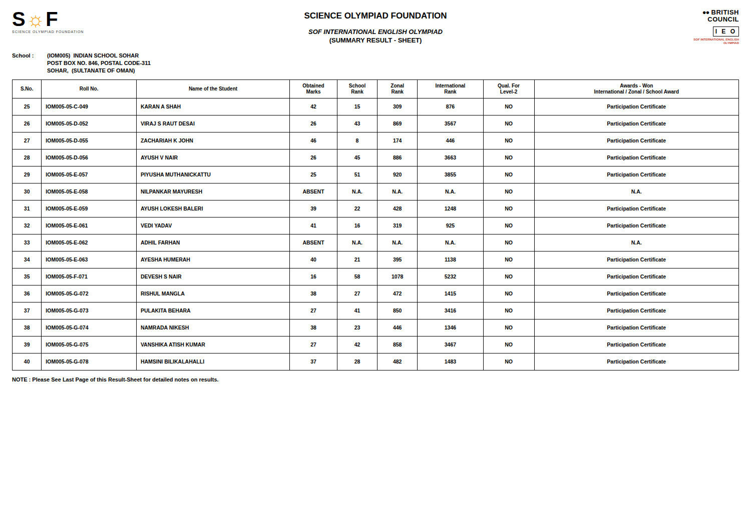S☼F
SCIENCE OLYMPIAD FOUNDATION
SCIENCE OLYMPIAD FOUNDATION
SOF INTERNATIONAL ENGLISH OLYMPIAD
(SUMMARY RESULT - SHEET)
●● BRITISH
COUNCIL
I E O
SOF INTERNATIONAL ENGLISH
OLYMPIAD
School :(IOM005) INDIAN SCHOOL SOHAR POST BOX NO. 846, POSTAL CODE-311 SOHAR, (SULTANATE OF OMAN)
| S.No. | Roll No. | Name of the Student | Obtained Marks | School Rank | Zonal Rank | International Rank | Qual. For Level-2 | Awards - Won International / Zonal / School Award |
| --- | --- | --- | --- | --- | --- | --- | --- | --- |
| 25 | IOM005-05-C-049 | KARAN A SHAH | 42 | 15 | 309 | 876 | NO | Participation Certificate |
| 26 | IOM005-05-D-052 | VIRAJ S RAUT DESAI | 26 | 43 | 869 | 3567 | NO | Participation Certificate |
| 27 | IOM005-05-D-055 | ZACHARIAH K JOHN | 46 | 8 | 174 | 446 | NO | Participation Certificate |
| 28 | IOM005-05-D-056 | AYUSH V NAIR | 26 | 45 | 886 | 3663 | NO | Participation Certificate |
| 29 | IOM005-05-E-057 | PIYUSHA MUTHANICKATTU | 25 | 51 | 920 | 3855 | NO | Participation Certificate |
| 30 | IOM005-05-E-058 | NILPANKAR MAYURESH | ABSENT | N.A. | N.A. | N.A. | NO | N.A. |
| 31 | IOM005-05-E-059 | AYUSH LOKESH BALERI | 39 | 22 | 428 | 1248 | NO | Participation Certificate |
| 32 | IOM005-05-E-061 | VEDI YADAV | 41 | 16 | 319 | 925 | NO | Participation Certificate |
| 33 | IOM005-05-E-062 | ADHIL FARHAN | ABSENT | N.A. | N.A. | N.A. | NO | N.A. |
| 34 | IOM005-05-E-063 | AYESHA HUMERAH | 40 | 21 | 395 | 1138 | NO | Participation Certificate |
| 35 | IOM005-05-F-071 | DEVESH S NAIR | 16 | 58 | 1078 | 5232 | NO | Participation Certificate |
| 36 | IOM005-05-G-072 | RISHUL MANGLA | 38 | 27 | 472 | 1415 | NO | Participation Certificate |
| 37 | IOM005-05-G-073 | PULAKITA BEHARA | 27 | 41 | 850 | 3416 | NO | Participation Certificate |
| 38 | IOM005-05-G-074 | NAMRADA NIKESH | 38 | 23 | 446 | 1346 | NO | Participation Certificate |
| 39 | IOM005-05-G-075 | VANSHIKA ATISH KUMAR | 27 | 42 | 858 | 3467 | NO | Participation Certificate |
| 40 | IOM005-05-G-078 | HAMSINI BILIKALAHALLI | 37 | 28 | 482 | 1483 | NO | Participation Certificate |
NOTE : Please See Last Page of this Result-Sheet for detailed notes on results.